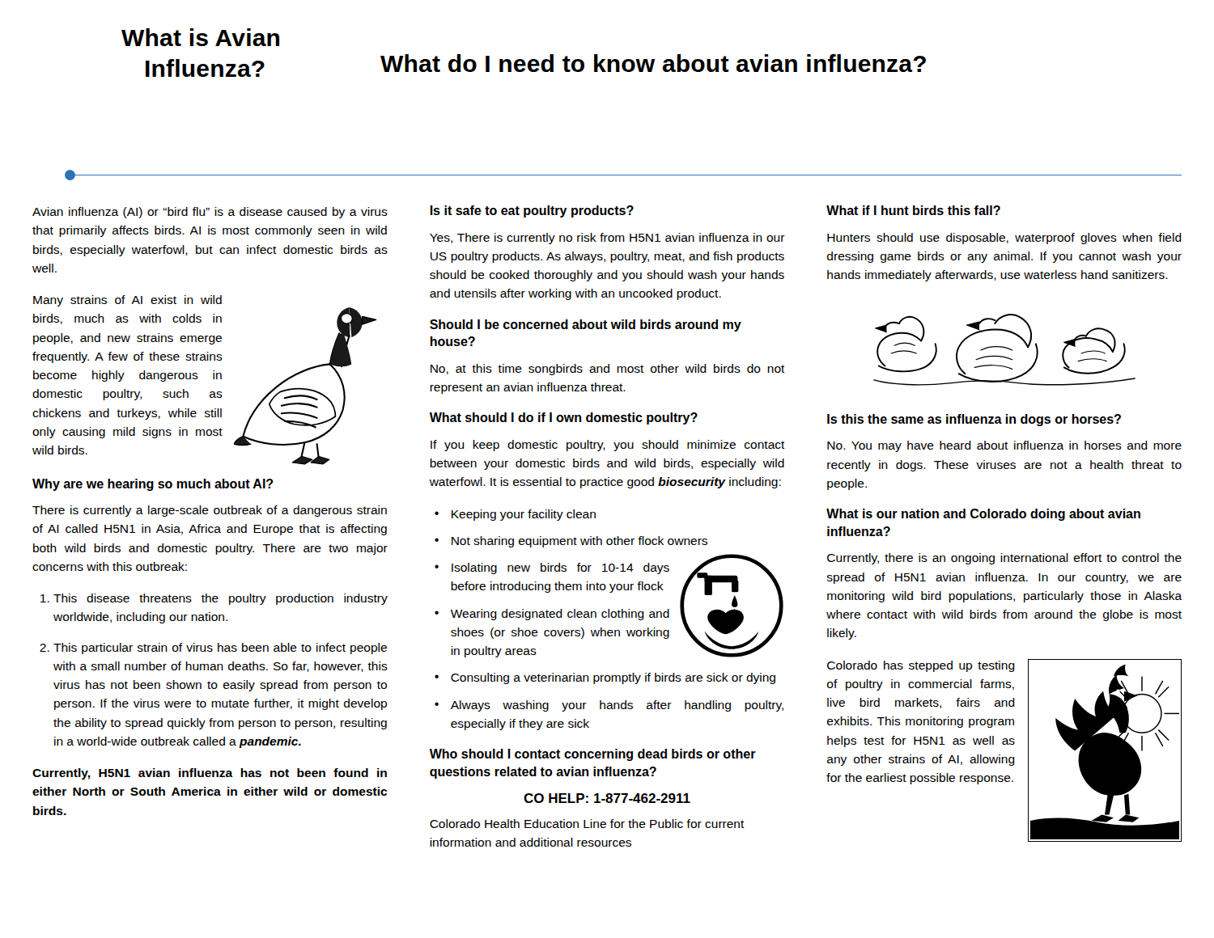What is AvianInfluenza?
What do I need to know about avian influenza?
Avian influenza (AI) or “bird flu” is a disease caused by a virus that primarily affects birds. AI is most commonly seen in wild birds, especially waterfowl, but can infect domestic birds as well.
Many strains of AI exist in wild birds, much as with colds in people, and new strains emerge frequently. A few of these strains become highly dangerous in domestic poultry, such as chickens and turkeys, while still only causing mild signs in most wild birds.
Why are we hearing so much about AI?
There is currently a large-scale outbreak of a dangerous strain of AI called H5N1 in Asia, Africa and Europe that is affecting both wild birds and domestic poultry. There are two major concerns with this outbreak:
This disease threatens the poultry production industry worldwide, including our nation.
This particular strain of virus has been able to infect people with a small number of human deaths. So far, however, this virus has not been shown to easily spread from person to person. If the virus were to mutate further, it might develop the ability to spread quickly from person to person, resulting in a world-wide outbreak called a pandemic.
Currently, H5N1 avian influenza has not been found in either North or South America in either wild or domestic birds.
Is it safe to eat poultry products?
Yes, There is currently no risk from H5N1 avian influenza in our US poultry products. As always, poultry, meat, and fish products should be cooked thoroughly and you should wash your hands and utensils after working with an uncooked product.
Should I be concerned about wild birds around my house?
No, at this time songbirds and most other wild birds do not represent an avian influenza threat.
What should I do if I own domestic poultry?
If you keep domestic poultry, you should minimize contact between your domestic birds and wild birds, especially wild waterfowl. It is essential to practice good biosecurity including:
Keeping your facility clean
Not sharing equipment with other flock owners
Isolating new birds for 10-14 days before introducing them into your flock
Wearing designated clean clothing and shoes (or shoe covers) when working in poultry areas
Consulting a veterinarian promptly if birds are sick or dying
Always washing your hands after handling poultry, especially if they are sick
Who should I contact concerning dead birds or other questions related to avian influenza?
CO HELP: 1-877-462-2911
Colorado Health Education Line for the Public for current information and additional resources
What if I hunt birds this fall?
Hunters should use disposable, waterproof gloves when field dressing game birds or any animal. If you cannot wash your hands immediately afterwards, use waterless hand sanitizers.
Is this the same as influenza in dogs or horses?
No. You may have heard about influenza in horses and more recently in dogs. These viruses are not a health threat to people.
What is our nation and Colorado doing about avian influenza?
Currently, there is an ongoing international effort to control the spread of H5N1 avian influenza. In our country, we are monitoring wild bird populations, particularly those in Alaska where contact with wild birds from around the globe is most likely.
Colorado has stepped up testing of poultry in commercial farms, live bird markets, fairs and exhibits. This monitoring program helps test for H5N1 as well as any other strains of AI, allowing for the earliest possible response.